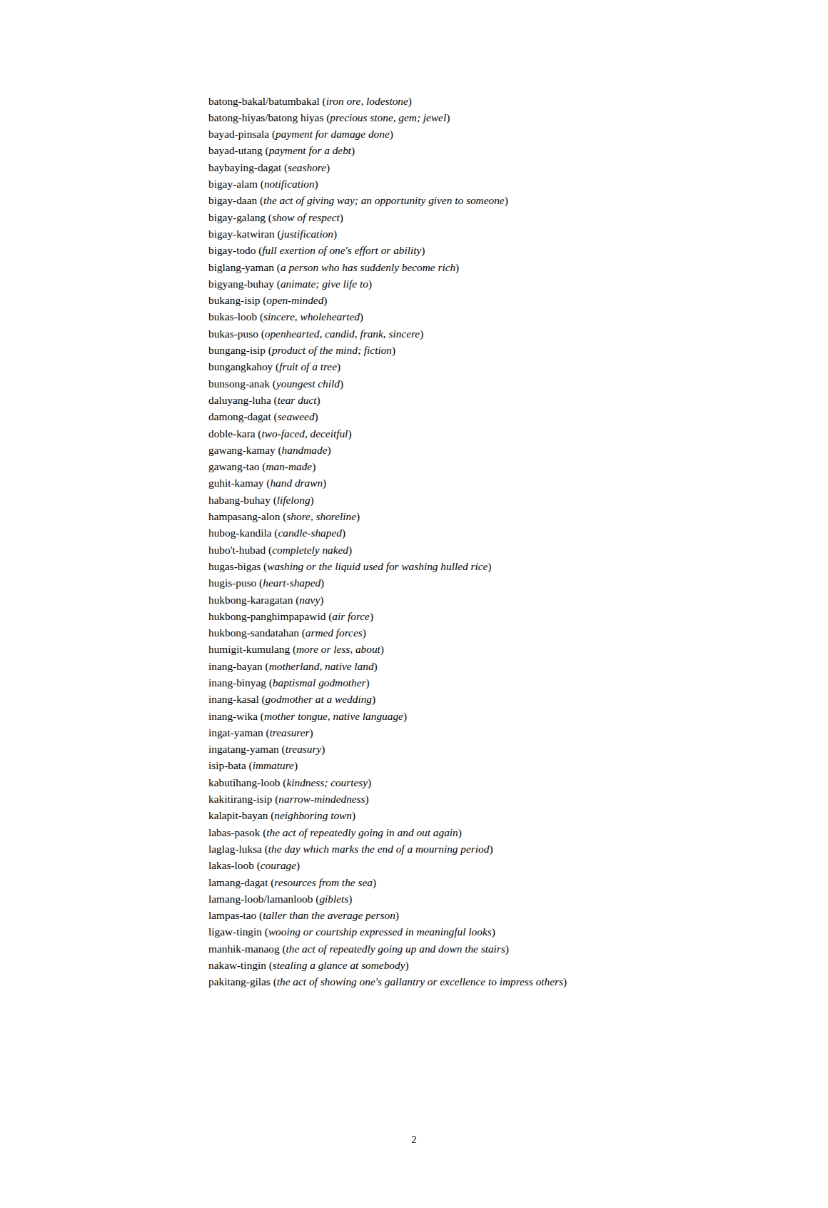batong-bakal/batumbakal (iron ore, lodestone)
batong-hiyas/batong hiyas (precious stone, gem; jewel)
bayad-pinsala (payment for damage done)
bayad-utang (payment for a debt)
baybaying-dagat (seashore)
bigay-alam (notification)
bigay-daan (the act of giving way; an opportunity given to someone)
bigay-galang (show of respect)
bigay-katwiran (justification)
bigay-todo (full exertion of one's effort or ability)
biglang-yaman (a person who has suddenly become rich)
bigyang-buhay (animate; give life to)
bukang-isip (open-minded)
bukas-loob (sincere, wholehearted)
bukas-puso (openhearted, candid, frank, sincere)
bungang-isip (product of the mind; fiction)
bungangkahoy (fruit of a tree)
bunsong-anak (youngest child)
daluyang-luha (tear duct)
damong-dagat (seaweed)
doble-kara (two-faced, deceitful)
gawang-kamay (handmade)
gawang-tao (man-made)
guhit-kamay (hand drawn)
habang-buhay (lifelong)
hampasang-alon (shore, shoreline)
hubog-kandila (candle-shaped)
hubo't-hubad (completely naked)
hugas-bigas (washing or the liquid used for washing hulled rice)
hugis-puso (heart-shaped)
hukbong-karagatan (navy)
hukbong-panghimpapawid (air force)
hukbong-sandatahan (armed forces)
humigit-kumulang (more or less, about)
inang-bayan (motherland, native land)
inang-binyag (baptismal godmother)
inang-kasal (godmother at a wedding)
inang-wika (mother tongue, native language)
ingat-yaman (treasurer)
ingatang-yaman (treasury)
isip-bata (immature)
kabutihang-loob (kindness; courtesy)
kakitirang-isip (narrow-mindedness)
kalapit-bayan (neighboring town)
labas-pasok (the act of repeatedly going in and out again)
laglag-luksa (the day which marks the end of a mourning period)
lakas-loob (courage)
lamang-dagat (resources from the sea)
lamang-loob/lamanloob (giblets)
lampas-tao (taller than the average person)
ligaw-tingin (wooing or courtship expressed in meaningful looks)
manhik-manaog (the act of repeatedly going up and down the stairs)
nakaw-tingin (stealing a glance at somebody)
pakitang-gilas (the act of showing one's gallantry or excellence to impress others)
2